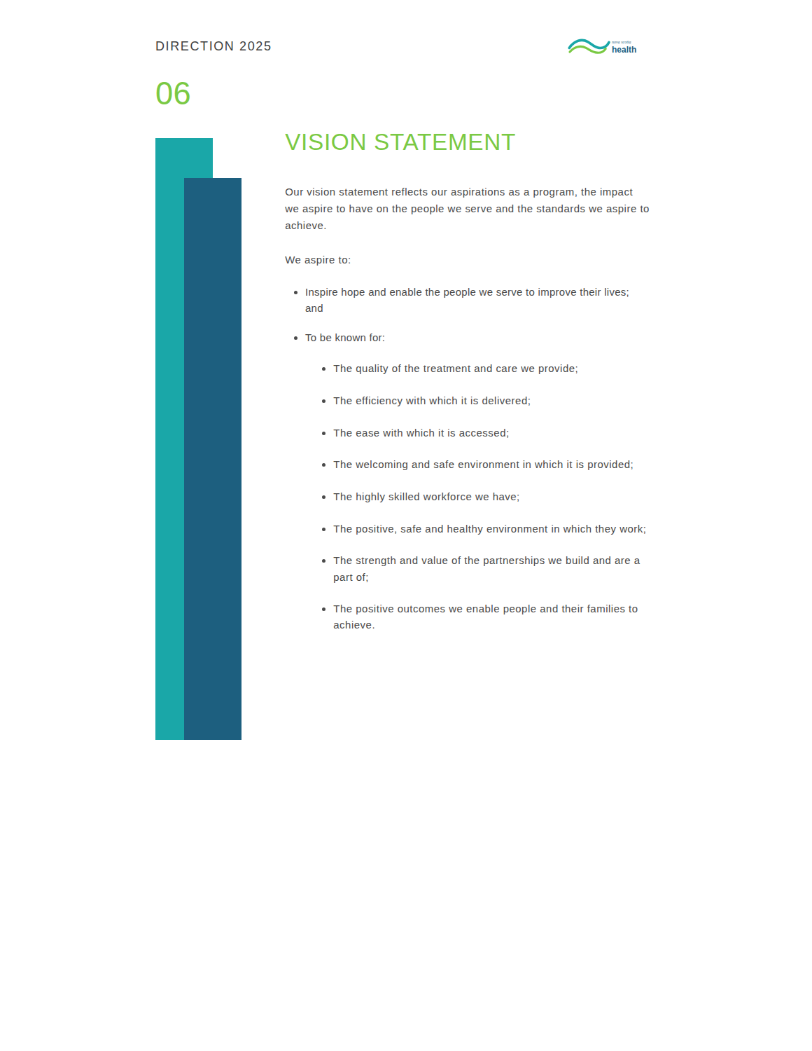Direction 2025
nova scotia health
06
VISION STATEMENT
Our vision statement reflects our aspirations as a program, the impact we aspire to have on the people we serve and the standards we aspire to achieve.
We aspire to:
Inspire hope and enable the people we serve to improve their lives; and
To be known for:
The quality of the treatment and care we provide;
The efficiency with which it is delivered;
The ease with which it is accessed;
The welcoming and safe environment in which it is provided;
The highly skilled workforce we have;
The positive, safe and healthy environment in which they work;
The strength and value of the partnerships we build and are a part of;
The positive outcomes we enable people and their families to achieve.